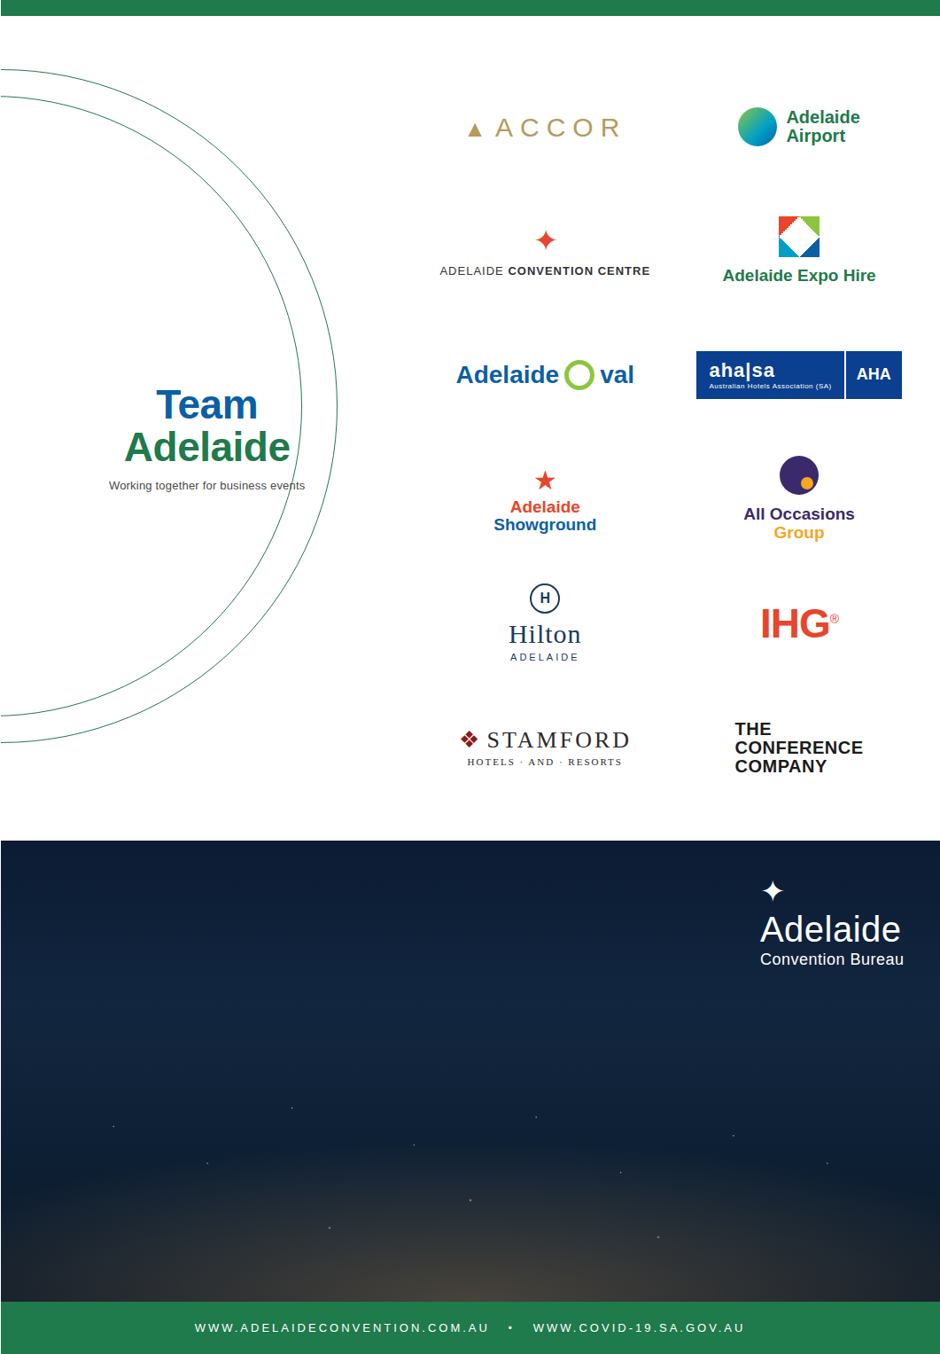Team Adelaide Working together for business events
▲ACCOR
AdelaideAirport
✦ ADELAIDE CONVENTION CENTRE
Adelaide Expo Hire
Adelaide val
aha|sa Australian Hotels Association (SA)
AHA
★
AdelaideShowground
All OccasionsGroup
H Hilton ADELAIDE
IHG®
❖STAMFORD HOTELS · AND · RESORTS
THE
CONFERENCE
COMPANY
✦ Adelaide Convention Bureau
WWW.ADELAIDECONVENTION.COM.AU • WWW.COVID-19.SA.GOV.AU